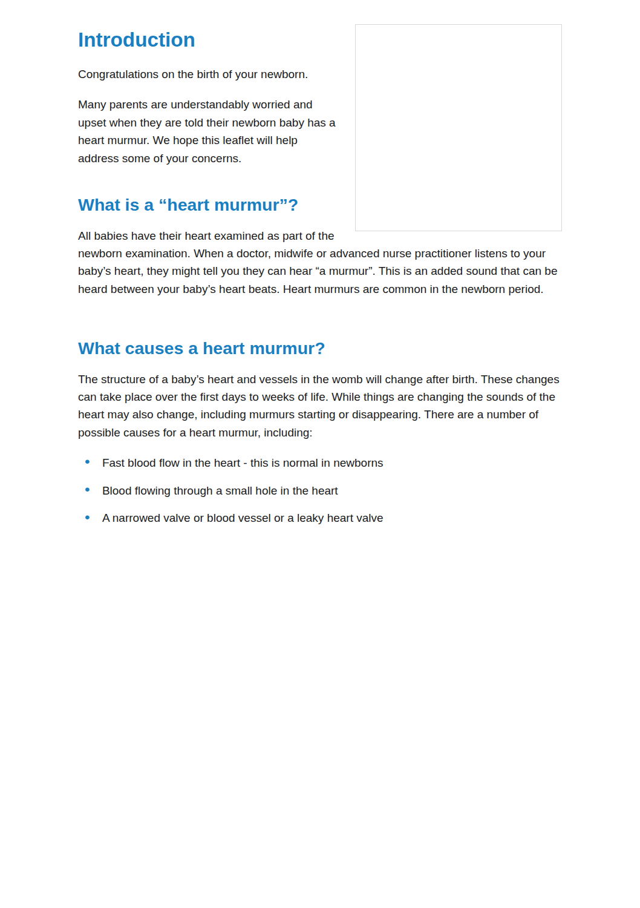Introduction
Congratulations on the birth of your newborn.
Many parents are understandably worried and upset when they are told their newborn baby has a heart murmur. We hope this leaflet will help address some of your concerns.
What is a “heart murmur”?
All babies have their heart examined as part of the newborn examination. When a doctor, midwife or advanced nurse practitioner listens to your baby’s heart, they might tell you they can hear “a murmur”. This is an added sound that can be heard between your baby’s heart beats. Heart murmurs are common in the newborn period.
What causes a heart murmur?
The structure of a baby’s heart and vessels in the womb will change after birth. These changes can take place over the first days to weeks of life. While things are changing the sounds of the heart may also change, including murmurs starting or disappearing. There are a number of possible causes for a heart murmur, including:
Fast blood flow in the heart - this is normal in newborns
Blood flowing through a small hole in the heart
A narrowed valve or blood vessel or a leaky heart valve